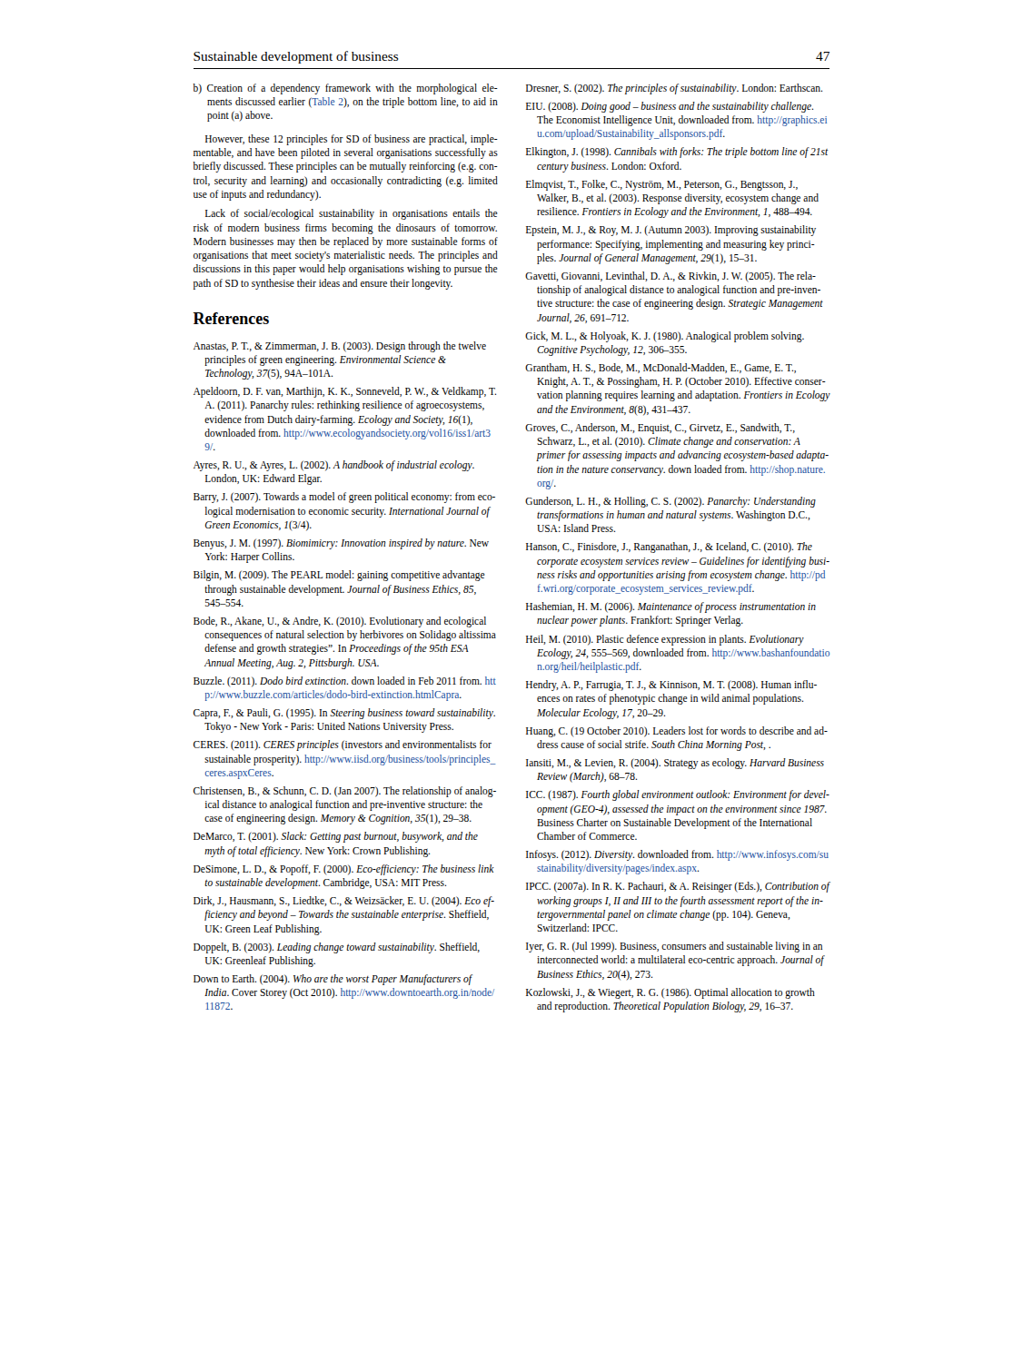Sustainable development of business 47
b) Creation of a dependency framework with the morphological elements discussed earlier (Table 2), on the triple bottom line, to aid in point (a) above.
However, these 12 principles for SD of business are practical, implementable, and have been piloted in several organisations successfully as briefly discussed. These principles can be mutually reinforcing (e.g. control, security and learning) and occasionally contradicting (e.g. limited use of inputs and redundancy).
Lack of social/ecological sustainability in organisations entails the risk of modern business firms becoming the dinosaurs of tomorrow. Modern businesses may then be replaced by more sustainable forms of organisations that meet society's materialistic needs. The principles and discussions in this paper would help organisations wishing to pursue the path of SD to synthesise their ideas and ensure their longevity.
References
Anastas, P. T., & Zimmerman, J. B. (2003). Design through the twelve principles of green engineering. Environmental Science & Technology, 37(5), 94A–101A.
Apeldoorn, D. F. van, Marthijn, K. K., Sonneveld, P. W., & Veldkamp, T. A. (2011). Panarchy rules: rethinking resilience of agroecosystems, evidence from Dutch dairy-farming. Ecology and Society, 16(1), downloaded from. http://www.ecologyandsociety.org/vol16/iss1/art39/.
Ayres, R. U., & Ayres, L. (2002). A handbook of industrial ecology. London, UK: Edward Elgar.
Barry, J. (2007). Towards a model of green political economy: from ecological modernisation to economic security. International Journal of Green Economics, 1(3/4).
Benyus, J. M. (1997). Biomimicry: Innovation inspired by nature. New York: Harper Collins.
Bilgin, M. (2009). The PEARL model: gaining competitive advantage through sustainable development. Journal of Business Ethics, 85, 545–554.
Bode, R., Akane, U., & Andre, K. (2010). Evolutionary and ecological consequences of natural selection by herbivores on Solidago altissima defense and growth strategies”. In Proceedings of the 95th ESA Annual Meeting, Aug. 2, Pittsburgh. USA.
Buzzle. (2011). Dodo bird extinction. down loaded in Feb 2011 from. http://www.buzzle.com/articles/dodo-bird-extinction.htmlCapra.
Capra, F., & Pauli, G. (1995). In Steering business toward sustainability. Tokyo - New York - Paris: United Nations University Press.
CERES. (2011). CERES principles (investors and environmentalists for sustainable prosperity). http://www.iisd.org/business/tools/principles_ceres.aspxCeres.
Christensen, B., & Schunn, C. D. (Jan 2007). The relationship of analogical distance to analogical function and pre-inventive structure: the case of engineering design. Memory & Cognition, 35(1), 29–38.
DeMarco, T. (2001). Slack: Getting past burnout, busywork, and the myth of total efficiency. New York: Crown Publishing.
DeSimone, L. D., & Popoff, F. (2000). Eco-efficiency: The business link to sustainable development. Cambridge, USA: MIT Press.
Dirk, J., Hausmann, S., Liedtke, C., & Weizsäcker, E. U. (2004). Eco efficiency and beyond – Towards the sustainable enterprise. Sheffield, UK: Green Leaf Publishing.
Doppelt, B. (2003). Leading change toward sustainability. Sheffield, UK: Greenleaf Publishing.
Down to Earth. (2004). Who are the worst Paper Manufacturers of India. Cover Storey (Oct 2010). http://www.downtoearth.org.in/node/11872.
Dresner, S. (2002). The principles of sustainability. London: Earthscan.
EIU. (2008). Doing good – business and the sustainability challenge. The Economist Intelligence Unit, downloaded from. http://graphics.eiu.com/upload/Sustainability_allsponsors.pdf.
Elkington, J. (1998). Cannibals with forks: The triple bottom line of 21st century business. London: Oxford.
Elmqvist, T., Folke, C., Nyström, M., Peterson, G., Bengtsson, J., Walker, B., et al. (2003). Response diversity, ecosystem change and resilience. Frontiers in Ecology and the Environment, 1, 488–494.
Epstein, M. J., & Roy, M. J. (Autumn 2003). Improving sustainability performance: Specifying, implementing and measuring key principles. Journal of General Management, 29(1), 15–31.
Gavetti, Giovanni, Levinthal, D. A., & Rivkin, J. W. (2005). The relationship of analogical distance to analogical function and pre-inventive structure: the case of engineering design. Strategic Management Journal, 26, 691–712.
Gick, M. L., & Holyoak, K. J. (1980). Analogical problem solving. Cognitive Psychology, 12, 306–355.
Grantham, H. S., Bode, M., McDonald-Madden, E., Game, E. T., Knight, A. T., & Possingham, H. P. (October 2010). Effective conservation planning requires learning and adaptation. Frontiers in Ecology and the Environment, 8(8), 431–437.
Groves, C., Anderson, M., Enquist, C., Girvetz, E., Sandwith, T., Schwarz, L., et al. (2010). Climate change and conservation: A primer for assessing impacts and advancing ecosystem-based adaptation in the nature conservancy. down loaded from. http://shop.nature.org/.
Gunderson, L. H., & Holling, C. S. (2002). Panarchy: Understanding transformations in human and natural systems. Washington D.C., USA: Island Press.
Hanson, C., Finisdore, J., Ranganathan, J., & Iceland, C. (2010). The corporate ecosystem services review – Guidelines for identifying business risks and opportunities arising from ecosystem change. http://pdf.wri.org/corporate_ecosystem_services_review.pdf.
Hashemian, H. M. (2006). Maintenance of process instrumentation in nuclear power plants. Frankfort: Springer Verlag.
Heil, M. (2010). Plastic defence expression in plants. Evolutionary Ecology, 24, 555–569, downloaded from. http://www.bashanfoundation.org/heil/heilplastic.pdf.
Hendry, A. P., Farrugia, T. J., & Kinnison, M. T. (2008). Human influences on rates of phenotypic change in wild animal populations. Molecular Ecology, 17, 20–29.
Huang, C. (19 October 2010). Leaders lost for words to describe and address cause of social strife. South China Morning Post, .
Iansiti, M., & Levien, R. (2004). Strategy as ecology. Harvard Business Review (March), 68–78.
ICC. (1987). Fourth global environment outlook: Environment for development (GEO-4), assessed the impact on the environment since 1987. Business Charter on Sustainable Development of the International Chamber of Commerce.
Infosys. (2012). Diversity. downloaded from. http://www.infosys.com/sustainability/diversity/pages/index.aspx.
IPCC. (2007a). In R. K. Pachauri, & A. Reisinger (Eds.), Contribution of working groups I, II and III to the fourth assessment report of the intergovernmental panel on climate change (pp. 104). Geneva, Switzerland: IPCC.
Iyer, G. R. (Jul 1999). Business, consumers and sustainable living in an interconnected world: a multilateral eco-centric approach. Journal of Business Ethics, 20(4), 273.
Kozlowski, J., & Wiegert, R. G. (1986). Optimal allocation to growth and reproduction. Theoretical Population Biology, 29, 16–37.